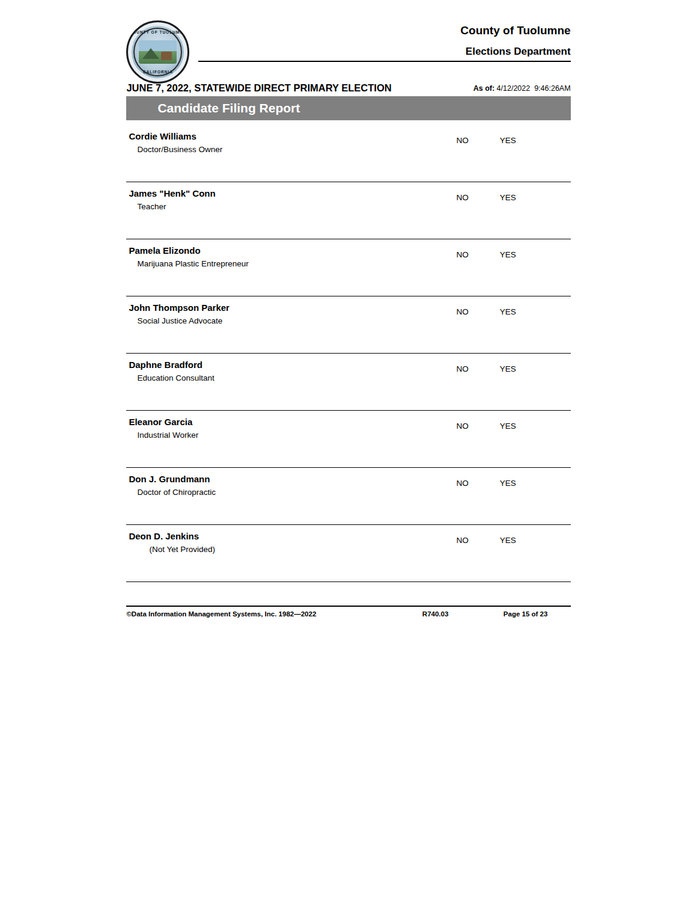COUNTY OF TUOLUMNE
CALIFORNIA
County of Tuolumne
Elections Department
JUNE 7, 2022, STATEWIDE DIRECT PRIMARY ELECTION
As of: 4/12/2022 9:46:26AM
Candidate Filing Report
Cordie Williams
Doctor/Business Owner
NO YES
James "Henk" Conn
Teacher
NO YES
Pamela Elizondo
Marijuana Plastic Entrepreneur
NO YES
John Thompson Parker
Social Justice Advocate
NO YES
Daphne Bradford
Education Consultant
NO YES
Eleanor Garcia
Industrial Worker
NO YES
Don J. Grundmann
Doctor of Chiropractic
NO YES
Deon D. Jenkins
(Not Yet Provided)
NO YES
©Data Information Management Systems, Inc. 1982—2022
R740.03
Page 15 of 23